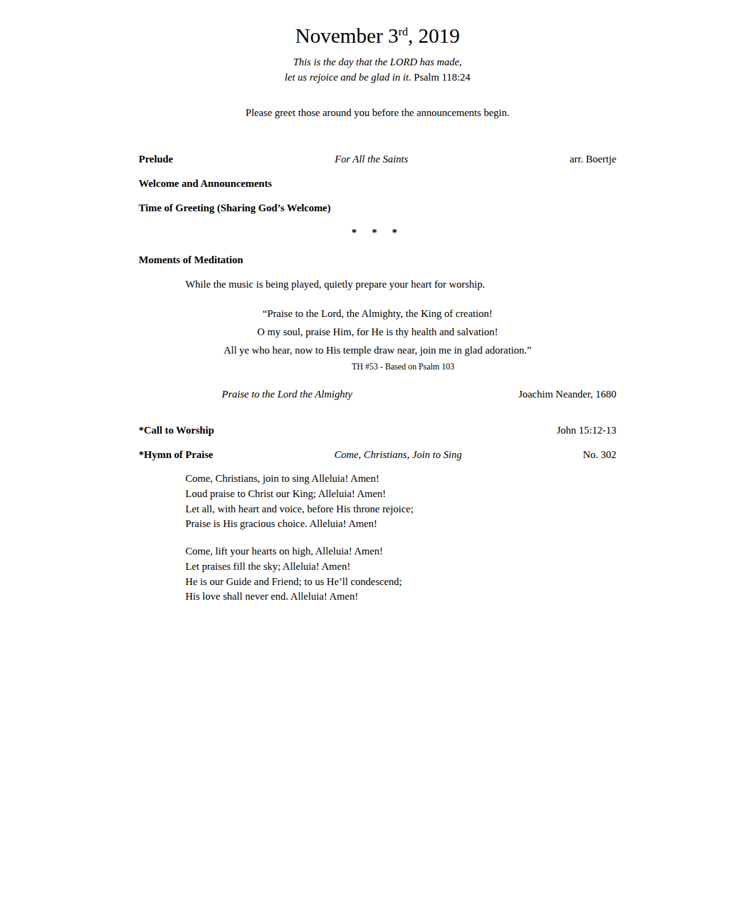November 3rd, 2019
This is the day that the LORD has made,
let us rejoice and be glad in it. Psalm 118:24
Please greet those around you before the announcements begin.
Prelude For All the Saints arr. Boertje
Welcome and Announcements
Time of Greeting (Sharing God’s Welcome)
* * *
Moments of Meditation
While the music is being played, quietly prepare your heart for worship.
“Praise to the Lord, the Almighty, the King of creation!
O my soul, praise Him, for He is thy health and salvation!
All ye who hear, now to His temple draw near, join me in glad adoration.”
TH #53 - Based on Psalm 103
Praise to the Lord the Almighty Joachim Neander, 1680
*Call to Worship John 15:12-13
*Hymn of Praise Come, Christians, Join to Sing No. 302
Come, Christians, join to sing Alleluia! Amen!
Loud praise to Christ our King; Alleluia! Amen!
Let all, with heart and voice, before His throne rejoice;
Praise is His gracious choice. Alleluia! Amen!
Come, lift your hearts on high, Alleluia! Amen!
Let praises fill the sky; Alleluia! Amen!
He is our Guide and Friend; to us He’ll condescend;
His love shall never end. Alleluia! Amen!